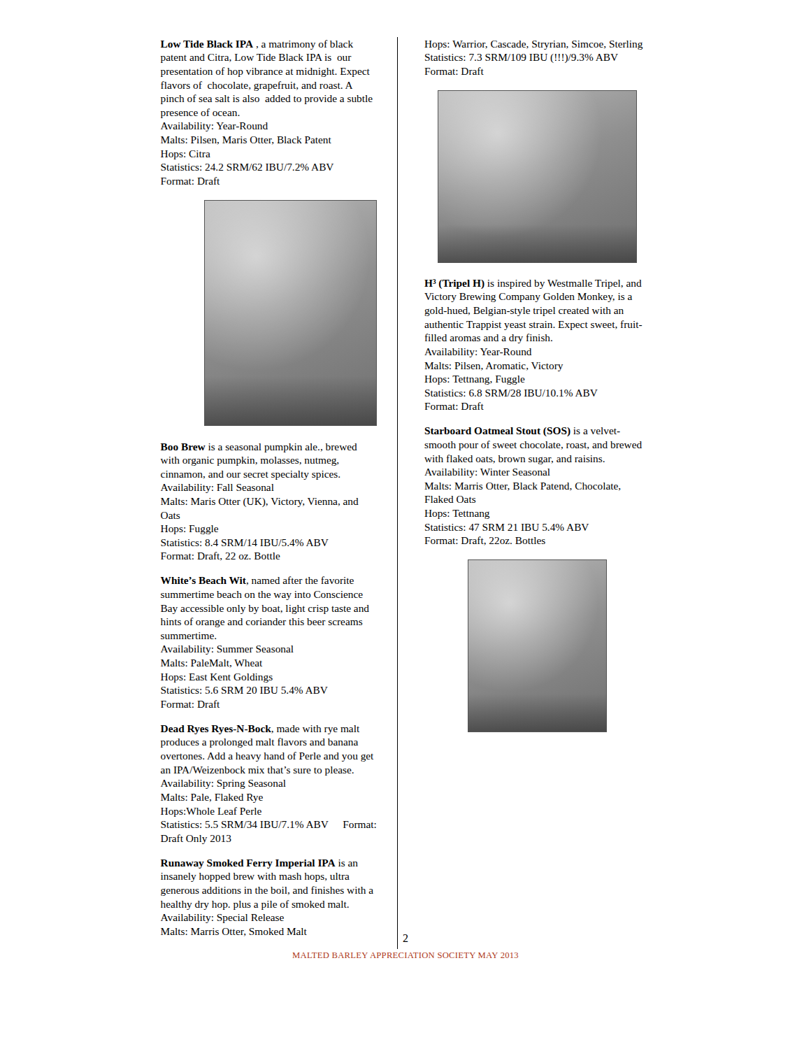Low Tide Black IPA , a matrimony of black patent and Citra, Low Tide Black IPA is our presentation of hop vibrance at midnight. Expect flavors of chocolate, grapefruit, and roast. A pinch of sea salt is also added to provide a subtle presence of ocean.
Availability: Year-Round
Malts: Pilsen, Maris Otter, Black Patent
Hops: Citra
Statistics: 24.2 SRM/62 IBU/7.2% ABV
Format: Draft
Boo Brew is a seasonal pumpkin ale., brewed with organic pumpkin, molasses, nutmeg, cinnamon, and our secret specialty spices. Availability: Fall Seasonal
Malts: Maris Otter (UK), Victory, Vienna, and Oats
Hops: Fuggle
Statistics: 8.4 SRM/14 IBU/5.4% ABV
Format: Draft, 22 oz. Bottle
White’s Beach Wit, named after the favorite summertime beach on the way into Conscience Bay accessible only by boat, light crisp taste and hints of orange and coriander this beer screams summertime.
Availability: Summer Seasonal
Malts: PaleMalt, Wheat
Hops: East Kent Goldings
Statistics: 5.6 SRM 20 IBU 5.4% ABV
Format: Draft
Dead Ryes Ryes-N-Bock, made with rye malt produces a prolonged malt flavors and banana overtones. Add a heavy hand of Perle and you get an IPA/Weizenbock mix that’s sure to please.
Availability: Spring Seasonal
Malts: Pale, Flaked Rye
Hops:Whole Leaf Perle
Statistics: 5.5 SRM/34 IBU/7.1% ABV Format:
Draft Only 2013
Runaway Smoked Ferry Imperial IPA is an insanely hopped brew with mash hops, ultra generous additions in the boil, and finishes with a healthy dry hop. plus a pile of smoked malt.
Availability: Special Release
Malts: Marris Otter, Smoked Malt
Hops: Warrior, Cascade, Stryrian, Simcoe, Sterling
Statistics: 7.3 SRM/109 IBU (!!!)/9.3% ABV
Format: Draft
H³ (Tripel H) is inspired by Westmalle Tripel, and Victory Brewing Company Golden Monkey, is a gold-hued, Belgian-style tripel created with an authentic Trappist yeast strain. Expect sweet, fruit-filled aromas and a dry finish.
Availability: Year-Round
Malts: Pilsen, Aromatic, Victory
Hops: Tettnang, Fuggle
Statistics: 6.8 SRM/28 IBU/10.1% ABV
Format: Draft
Starboard Oatmeal Stout (SOS) is a velvet-smooth pour of sweet chocolate, roast, and brewed with flaked oats, brown sugar, and raisins.
Availability: Winter Seasonal
Malts: Marris Otter, Black Patend, Chocolate, Flaked Oats
Hops: Tettnang
Statistics: 47 SRM 21 IBU 5.4% ABV
Format: Draft, 22oz. Bottles
2
MALTED BARLEY APPRECIATION SOCIETY MAY 2013